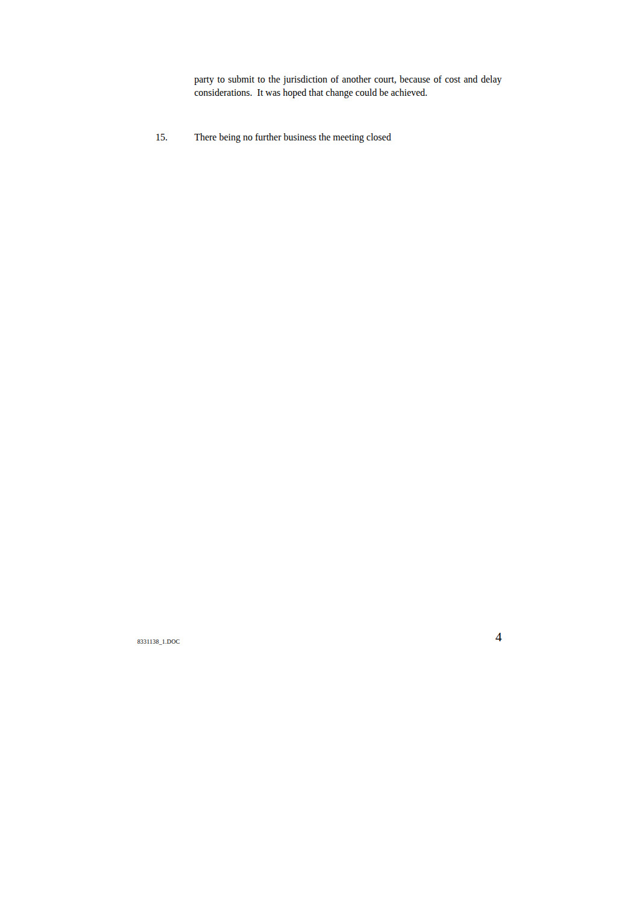party to submit to the jurisdiction of another court, because of cost and delay considerations. It was hoped that change could be achieved.
15. There being no further business the meeting closed
8331138_1.DOC 4